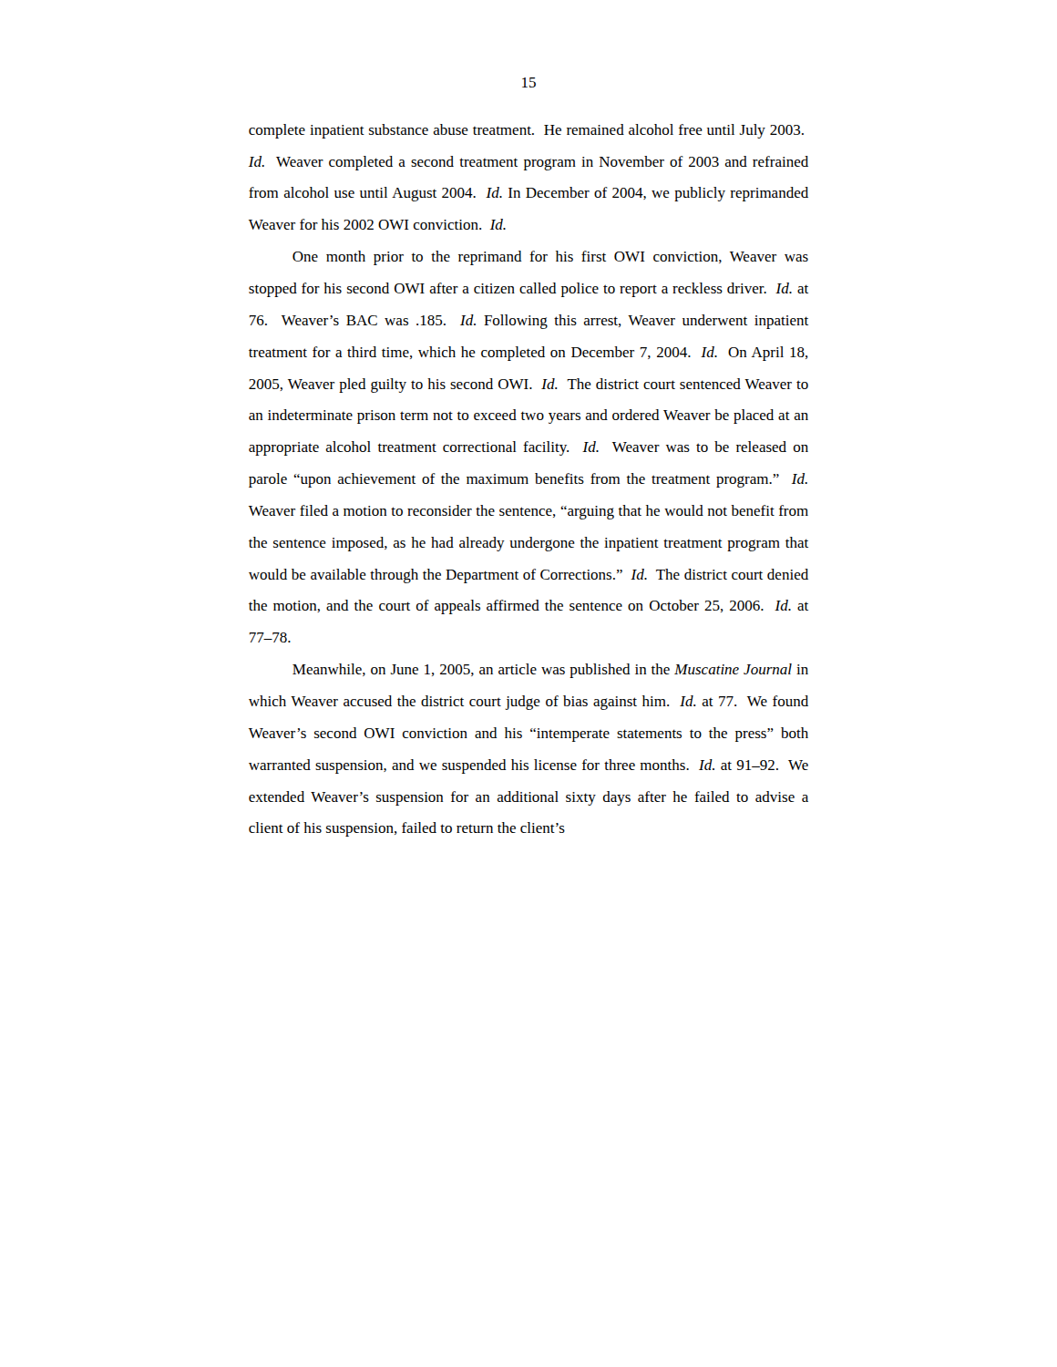15
complete inpatient substance abuse treatment. He remained alcohol free until July 2003. Id. Weaver completed a second treatment program in November of 2003 and refrained from alcohol use until August 2004. Id. In December of 2004, we publicly reprimanded Weaver for his 2002 OWI conviction. Id.
One month prior to the reprimand for his first OWI conviction, Weaver was stopped for his second OWI after a citizen called police to report a reckless driver. Id. at 76. Weaver’s BAC was .185. Id. Following this arrest, Weaver underwent inpatient treatment for a third time, which he completed on December 7, 2004. Id. On April 18, 2005, Weaver pled guilty to his second OWI. Id. The district court sentenced Weaver to an indeterminate prison term not to exceed two years and ordered Weaver be placed at an appropriate alcohol treatment correctional facility. Id. Weaver was to be released on parole “upon achievement of the maximum benefits from the treatment program.” Id. Weaver filed a motion to reconsider the sentence, “arguing that he would not benefit from the sentence imposed, as he had already undergone the inpatient treatment program that would be available through the Department of Corrections.” Id. The district court denied the motion, and the court of appeals affirmed the sentence on October 25, 2006. Id. at 77–78.
Meanwhile, on June 1, 2005, an article was published in the Muscatine Journal in which Weaver accused the district court judge of bias against him. Id. at 77. We found Weaver’s second OWI conviction and his “intemperate statements to the press” both warranted suspension, and we suspended his license for three months. Id. at 91–92. We extended Weaver’s suspension for an additional sixty days after he failed to advise a client of his suspension, failed to return the client’s